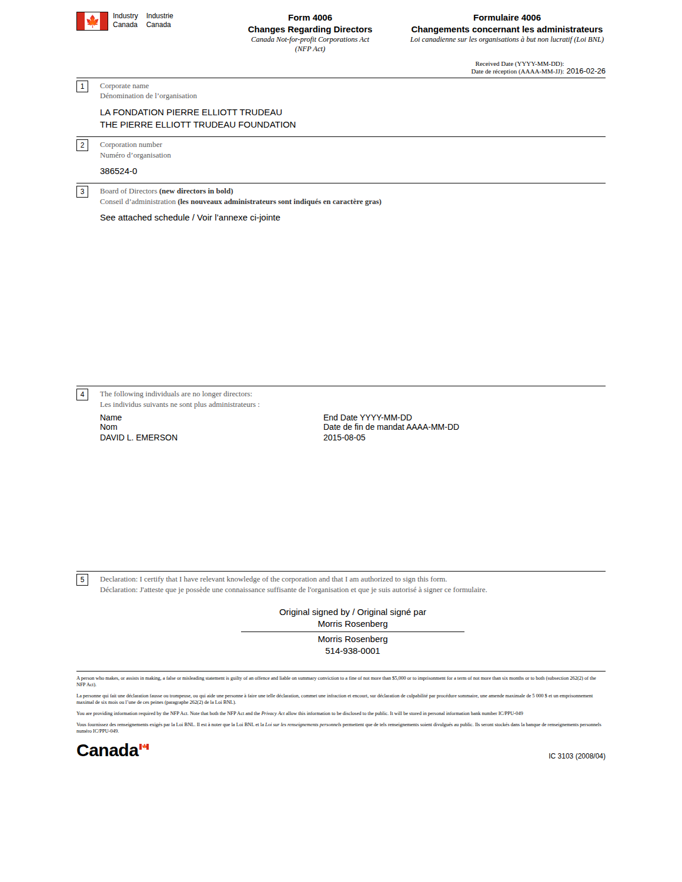🍁
Industry
Canada
Industrie
Canada
Form 4006
Changes Regarding Directors
Canada Not-for-profit Corporations Act
(NFP Act)
Formulaire 4006
Changements concernant les administrateurs
Loi canadienne sur les organisations à but non lucratif (Loi BNL)
Received Date (YYYY-MM-DD):
Date de réception (AAAA-MM-JJ): 2016-02-26
1
Corporate name
Dénomination de l’organisation
LA FONDATION PIERRE ELLIOTT TRUDEAU
THE PIERRE ELLIOTT TRUDEAU FOUNDATION
2
Corporation number
Numéro d’organisation
386524-0
3
Board of Directors (new directors in bold)
Conseil d’administration (les nouveaux administrateurs sont indiqués en caractère gras)
See attached schedule / Voir l’annexe ci-jointe
4
The following individuals are no longer directors:
Les individus suivants ne sont plus administrateurs :
Name
Nom
End Date YYYY-MM-DD
Date de fin de mandat AAAA-MM-DD
DAVID L. EMERSON
2015-08-05
5
Declaration: I certify that I have relevant knowledge of the corporation and that I am authorized to sign this form.
Déclaration: J'atteste que je possède une connaissance suffisante de l'organisation et que je suis autorisé à signer ce formulaire.
Original signed by / Original signé par
Morris Rosenberg
Morris Rosenberg
514-938-0001
A person who makes, or assists in making, a false or misleading statement is guilty of an offence and liable on summary conviction to a fine of not more than $5,000 or to imprisonment for a term of not more than six months or to both (subsection 262(2) of the NFP Act).
La personne qui fait une déclaration fausse ou trompeuse, ou qui aide une personne à faire une telle déclaration, commet une infraction et encourt, sur déclaration de culpabilité par procédure sommaire, une amende maximale de 5 000 $ et un emprisonnement maximal de six mois ou l’une de ces peines (paragraphe 262(2) de la Loi BNL).
You are providing information required by the NFP Act. Note that both the NFP Act and the Privacy Act allow this information to be disclosed to the public. It will be stored in personal information bank number IC/PPU-049
Vous fournissez des renseignements exigés par la Loi BNL. Il est à noter que la Loi BNL et la Loi sur les renseignements personnels permettent que de tels renseignements soient divulgués au public. Ils seront stockés dans la banque de renseignements personnels numéro IC/PPU-049.
Canada 🍁
IC 3103 (2008/04)